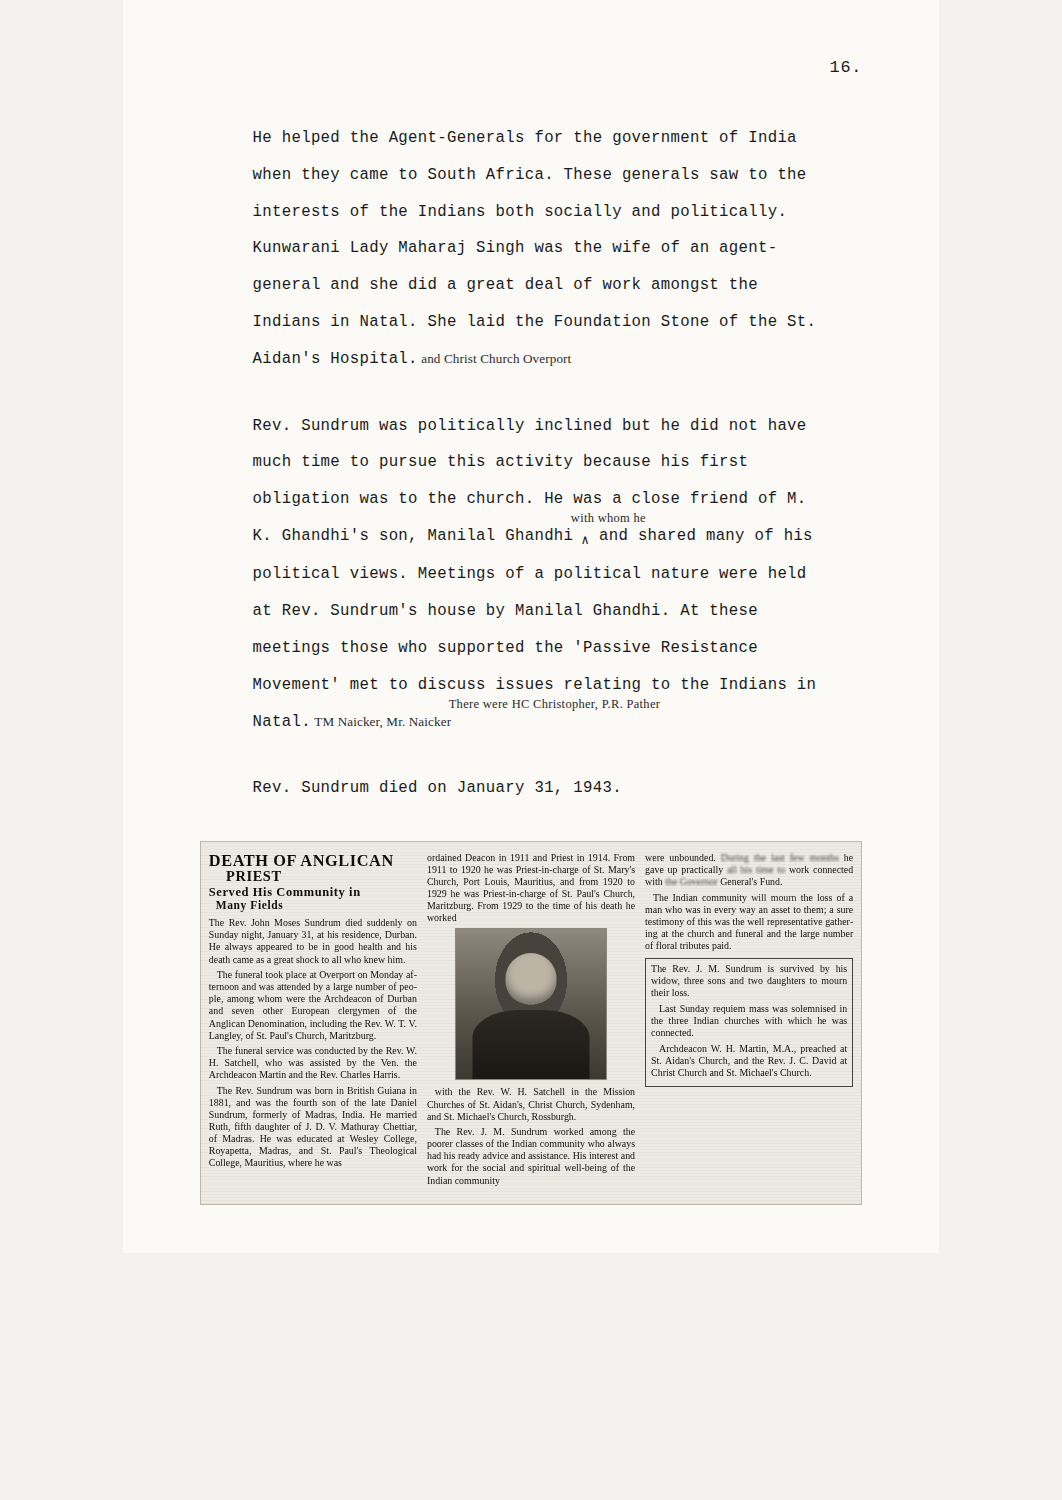16.
He helped the Agent-Generals for the government of India when they came to South Africa. These generals saw to the interests of the Indians both socially and politically. Kunwarani Lady Maharaj Singh was the wife of an agent-general and she did a great deal of work amongst the Indians in Natal. She laid the Foundation Stone of the St. Aidan's Hospital. and Christ Church Overport
Rev. Sundrum was politically inclined but he did not have much time to pursue this activity because his first obligation was to the church. He was a close friend of M. K. Ghandhi's son, Manilal Ghandhiwith whom he ∧ and shared many of his political views. Meetings of a political nature were held at Rev. Sundrum's house by Manilal Ghandhi. At these meetings those who supported the 'Passive Resistance Movement' met to discuss issues relating to the Indians in Natal. TM Naicker, Mr. Naicker There were HC Christopher, P.R. Pather
Rev. Sundrum died on January 31, 1943.
Death of Anglican Priest Served His Community in Many Fields
The Rev. John Moses Sundrum died suddenly on Sunday night, January 31, at his residence, Durban. He always appeared to be in good health and his death came as a great shock to all who knew him.
The funeral took place at Overport on Monday afternoon and was attended by a large number of people, among whom were the Archdeacon of Durban and seven other European clergymen of the Anglican Denomination, including the Rev. W. T. V. Langley, of St. Paul's Church, Maritzburg.
The funeral service was conducted by the Rev. W. H. Satchell, who was assisted by the Ven. the Archdeacon Martin and the Rev. Charles Harris.
The Rev. Sundrum was born in British Guiana in 1881, and was the fourth son of the late Daniel Sundrum, formerly of Madras, India. He married Ruth, fifth daughter of J. D. V. Mathuray Chettiar, of Madras. He was educated at Wesley College, Royapetta, Madras, and St. Paul's Theological College, Mauritius, where he was
ordained Deacon in 1911 and Priest in 1914. From 1911 to 1920 he was Priest-in-charge of St. Mary's Church, Port Louis, Mauritius, and from 1920 to 1929 he was Priest-in-charge of St. Paul's Church, Maritzburg. From 1929 to the time of his death he worked
with the Rev. W. H. Satchell in the Mission Churches of St. Aidan's, Christ Church, Sydenham, and St. Michael's Church, Rossburgh.
The Rev. J. M. Sundrum worked among the poorer classes of the Indian community who always had his ready advice and assistance. His interest and work for the social and spiritual well-being of the Indian community
were unbounded. During the last few months he gave up practically all his time to work connected with the Governor General's Fund.
The Indian community will mourn the loss of a man who was in every way an asset to them; a sure testimony of this was the well representative gathering at the church and funeral and the large number of floral tributes paid.
The Rev. J. M. Sundrum is survived by his widow, three sons and two daughters to mourn their loss.
Last Sunday requiem mass was solemnised in the three Indian churches with which he was connected.
Archdeacon W. H. Martin, M.A., preached at St. Aidan's Church, and the Rev. J. C. David at Christ Church and St. Michael's Church.